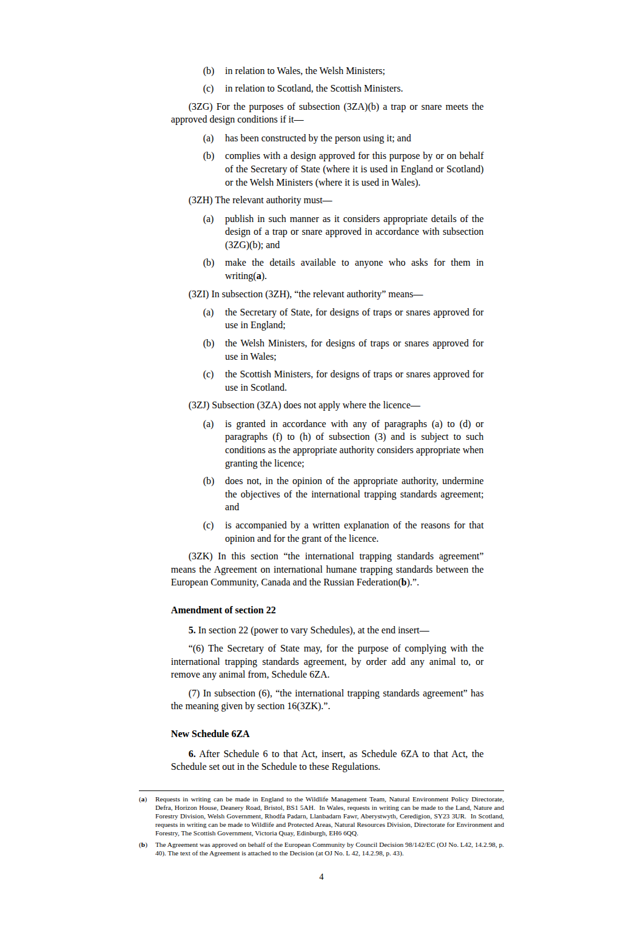(b)
in relation to Wales, the Welsh Ministers;
(c)
in relation to Scotland, the Scottish Ministers.
(3ZG) For the purposes of subsection (3ZA)(b) a trap or snare meets the approved design conditions if it—
(a)
has been constructed by the person using it; and
(b)
complies with a design approved for this purpose by or on behalf of the Secretary of State (where it is used in England or Scotland) or the Welsh Ministers (where it is used in Wales).
(3ZH) The relevant authority must—
(a)
publish in such manner as it considers appropriate details of the design of a trap or snare approved in accordance with subsection (3ZG)(b); and
(b)
make the details available to anyone who asks for them in writing(a).
(3ZI) In subsection (3ZH), “the relevant authority” means—
(a)
the Secretary of State, for designs of traps or snares approved for use in England;
(b)
the Welsh Ministers, for designs of traps or snares approved for use in Wales;
(c)
the Scottish Ministers, for designs of traps or snares approved for use in Scotland.
(3ZJ) Subsection (3ZA) does not apply where the licence—
(a)
is granted in accordance with any of paragraphs (a) to (d) or paragraphs (f) to (h) of subsection (3) and is subject to such conditions as the appropriate authority considers appropriate when granting the licence;
(b)
does not, in the opinion of the appropriate authority, undermine the objectives of the international trapping standards agreement; and
(c)
is accompanied by a written explanation of the reasons for that opinion and for the grant of the licence.
(3ZK) In this section “the international trapping standards agreement” means the Agreement on international humane trapping standards between the European Community, Canada and the Russian Federation(b).”.
Amendment of section 22
5. In section 22 (power to vary Schedules), at the end insert—
“(6) The Secretary of State may, for the purpose of complying with the international trapping standards agreement, by order add any animal to, or remove any animal from, Schedule 6ZA.
(7) In subsection (6), “the international trapping standards agreement” has the meaning given by section 16(3ZK).”.
New Schedule 6ZA
6. After Schedule 6 to that Act, insert, as Schedule 6ZA to that Act, the Schedule set out in the Schedule to these Regulations.
(a)
Requests in writing can be made in England to the Wildlife Management Team, Natural Environment Policy Directorate, Defra, Horizon House, Deanery Road, Bristol, BS1 5AH. In Wales, requests in writing can be made to the Land, Nature and Forestry Division, Welsh Government, Rhodfa Padarn, Llanbadarn Fawr, Aberystwyth, Ceredigion, SY23 3UR. In Scotland, requests in writing can be made to Wildlife and Protected Areas, Natural Resources Division, Directorate for Environment and Forestry, The Scottish Government, Victoria Quay, Edinburgh, EH6 6QQ.
(b)
The Agreement was approved on behalf of the European Community by Council Decision 98/142/EC (OJ No. L42, 14.2.98, p. 40). The text of the Agreement is attached to the Decision (at OJ No. L 42, 14.2.98, p. 43).
4